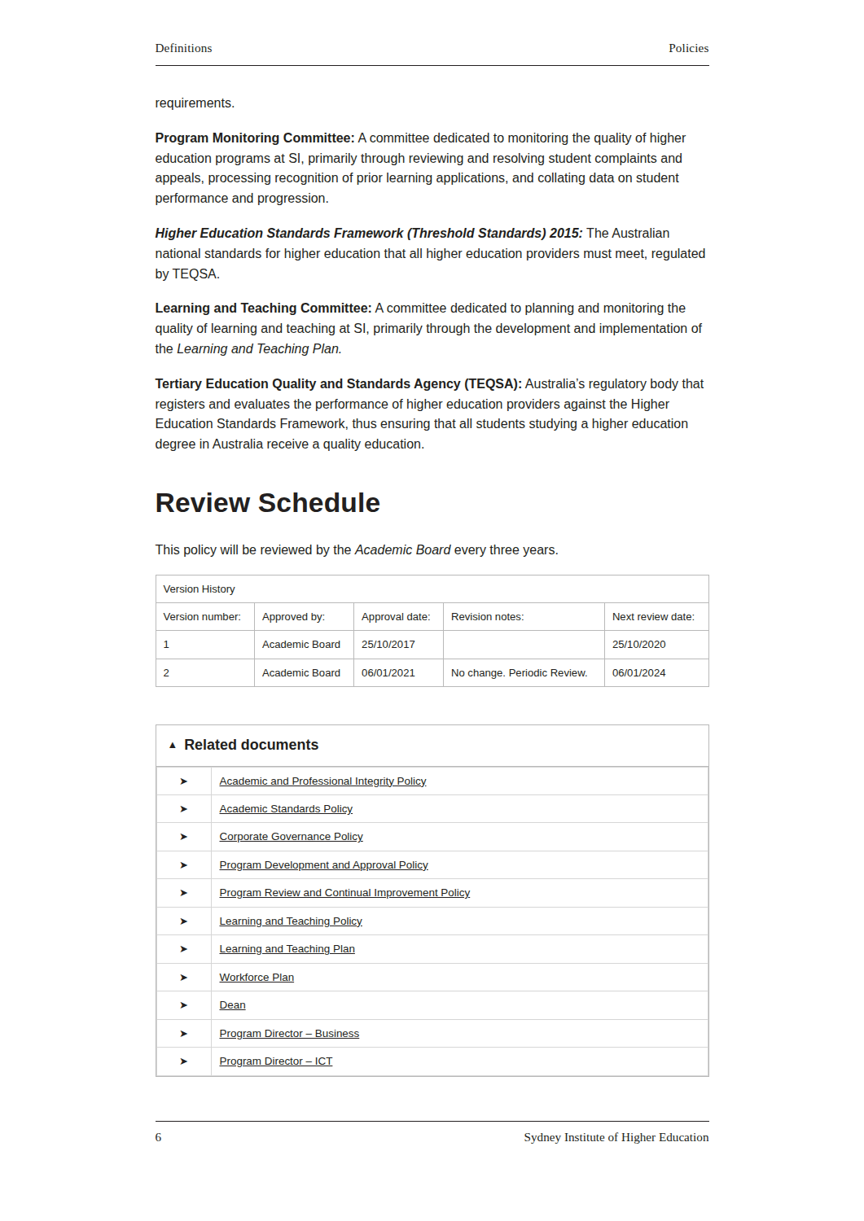Definitions Policies
requirements.
Program Monitoring Committee: A committee dedicated to monitoring the quality of higher education programs at SI, primarily through reviewing and resolving student complaints and appeals, processing recognition of prior learning applications, and collating data on student performance and progression.
Higher Education Standards Framework (Threshold Standards) 2015: The Australian national standards for higher education that all higher education providers must meet, regulated by TEQSA.
Learning and Teaching Committee: A committee dedicated to planning and monitoring the quality of learning and teaching at SI, primarily through the development and implementation of the Learning and Teaching Plan.
Tertiary Education Quality and Standards Agency (TEQSA): Australia’s regulatory body that registers and evaluates the performance of higher education providers against the Higher Education Standards Framework, thus ensuring that all students studying a higher education degree in Australia receive a quality education.
Review Schedule
This policy will be reviewed by the Academic Board every three years.
Version History
| Version number: | Approved by: | Approval date: | Revision notes: | Next review date: |
| --- | --- | --- | --- | --- |
| 1 | Academic Board | 25/10/2017 | | 25/10/2020 |
| 2 | Academic Board | 06/01/2021 | No change. Periodic Review. | 06/01/2024 |
▲ Related documents
| ➤ | Academic and Professional Integrity Policy |
| ➤ | Academic Standards Policy |
| ➤ | Corporate Governance Policy |
| ➤ | Program Development and Approval Policy |
| ➤ | Program Review and Continual Improvement Policy |
| ➤ | Learning and Teaching Policy |
| ➤ | Learning and Teaching Plan |
| ➤ | Workforce Plan |
| ➤ | Dean |
| ➤ | Program Director – Business |
| ➤ | Program Director – ICT |
6 Sydney Institute of Higher Education